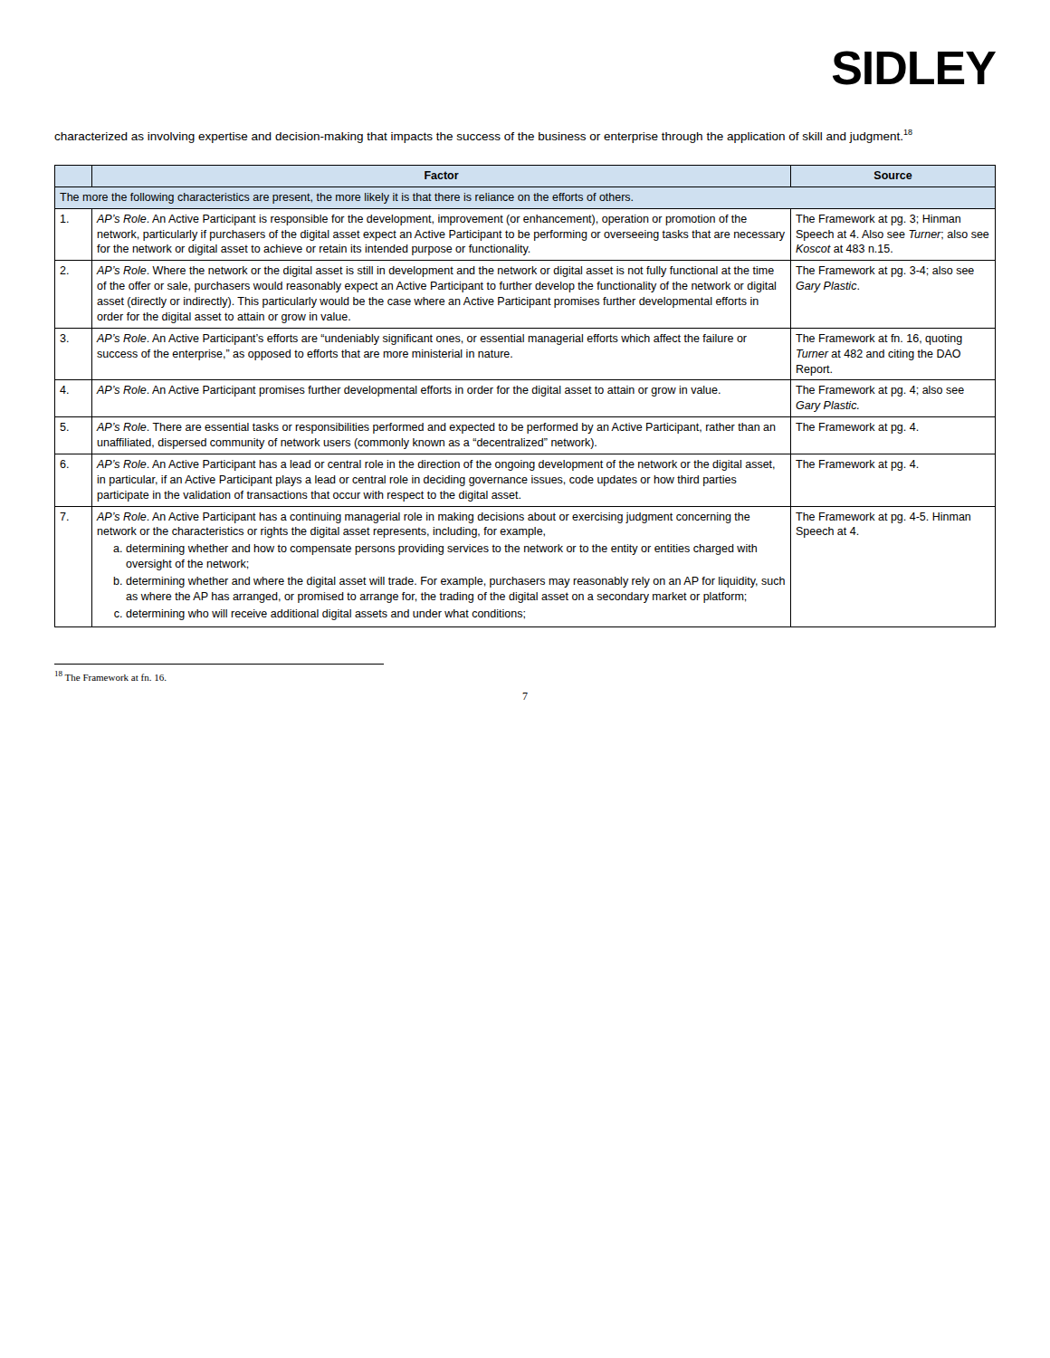SIDLEY
characterized as involving expertise and decision-making that impacts the success of the business or enterprise through the application of skill and judgment.18
| | Factor | Source |
| --- | --- | --- |
| The more the following characteristics are present, the more likely it is that there is reliance on the efforts of others. |
| 1. | AP’s Role . An Active Participant is responsible for the development, improvement (or enhancement), operation or promotion of the network, particularly if purchasers of the digital asset expect an Active Participant to be performing or overseeing tasks that are necessary for the network or digital asset to achieve or retain its intended purpose or functionality. | The Framework at pg. 3; Hinman Speech at 4. Also see Turner ; also see Koscot at 483 n.15. |
| 2. | AP’s Role . Where the network or the digital asset is still in development and the network or digital asset is not fully functional at the time of the offer or sale, purchasers would reasonably expect an Active Participant to further develop the functionality of the network or digital asset (directly or indirectly). This particularly would be the case where an Active Participant promises further developmental efforts in order for the digital asset to attain or grow in value. | The Framework at pg. 3-4; also see Gary Plastic . |
| 3. | AP’s Role . An Active Participant’s efforts are “undeniably significant ones, or essential managerial efforts which affect the failure or success of the enterprise,” as opposed to efforts that are more ministerial in nature. | The Framework at fn. 16, quoting Turner at 482 and citing the DAO Report. |
| 4. | AP’s Role . An Active Participant promises further developmental efforts in order for the digital asset to attain or grow in value. | The Framework at pg. 4; also see Gary Plastic. |
| 5. | AP’s Role . There are essential tasks or responsibilities performed and expected to be performed by an Active Participant, rather than an unaffiliated, dispersed community of network users (commonly known as a “decentralized” network). | The Framework at pg. 4. |
| 6. | AP’s Role . An Active Participant has a lead or central role in the direction of the ongoing development of the network or the digital asset, in particular, if an Active Participant plays a lead or central role in deciding governance issues, code updates or how third parties participate in the validation of transactions that occur with respect to the digital asset. | The Framework at pg. 4. |
| 7. | AP’s Role . An Active Participant has a continuing managerial role in making decisions about or exercising judgment concerning the network or the characteristics or rights the digital asset represents, including, for example, determining whether and how to compensate persons providing services to the network or to the entity or entities charged with oversight of the network; determining whether and where the digital asset will trade. For example, purchasers may reasonably rely on an AP for liquidity, such as where the AP has arranged, or promised to arrange for, the trading of the digital asset on a secondary market or platform; determining who will receive additional digital assets and under what conditions; | The Framework at pg. 4-5. Hinman Speech at 4. |
18 The Framework at fn. 16.
7